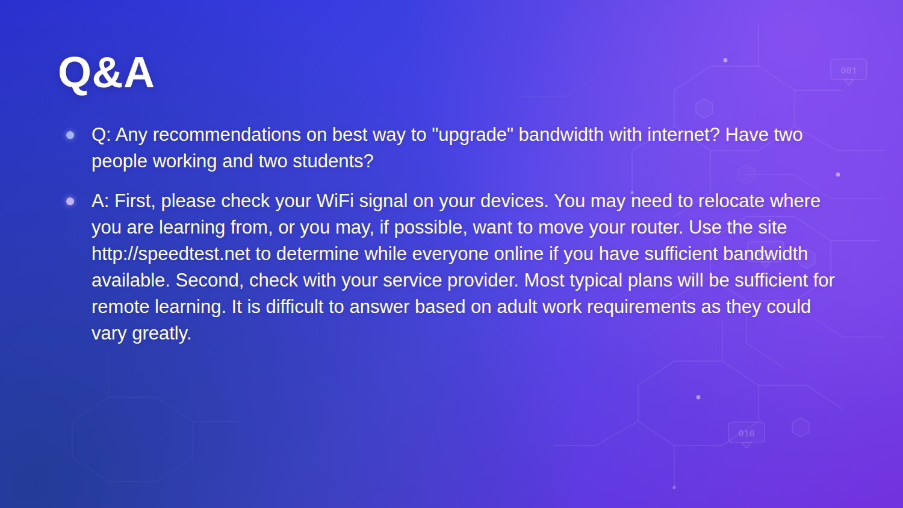001 011 010
Q&A
Q: Any recommendations on best way to "upgrade" bandwidth with internet? Have two people working and two students?
A: First, please check your WiFi signal on your devices. You may need to relocate where you are learning from, or you may, if possible, want to move your router. Use the site http://speedtest.net to determine while everyone online if you have sufficient bandwidth available. Second, check with your service provider. Most typical plans will be sufficient for remote learning. It is difficult to answer based on adult work requirements as they could vary greatly.